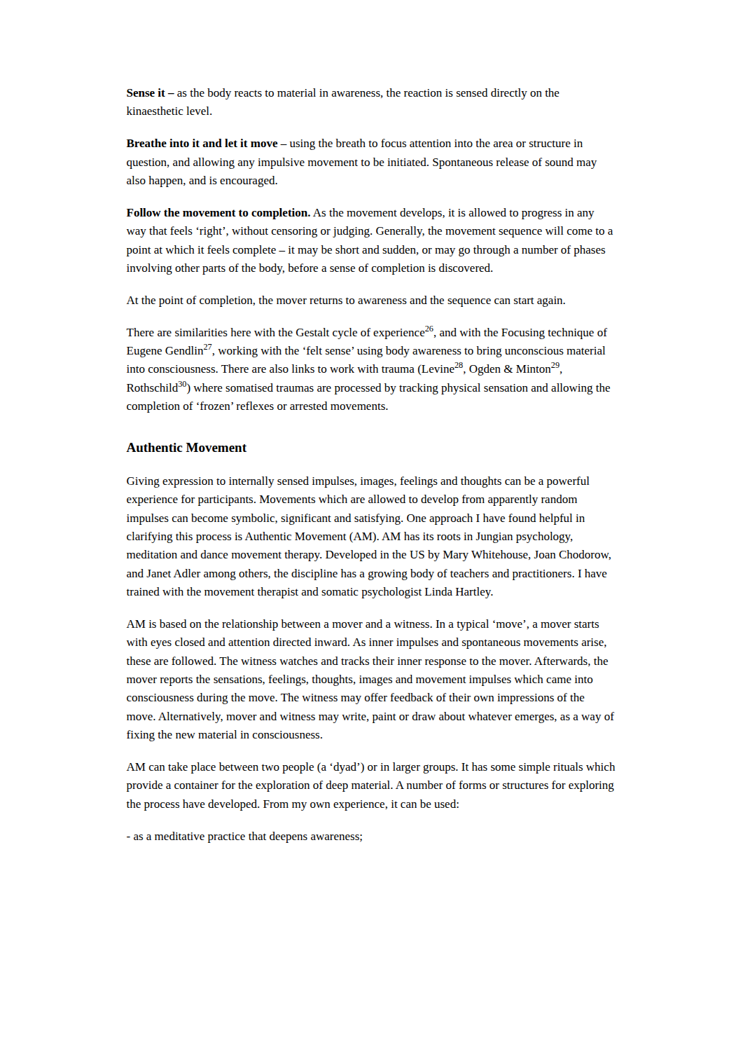Sense it – as the body reacts to material in awareness, the reaction is sensed directly on the kinaesthetic level.
Breathe into it and let it move – using the breath to focus attention into the area or structure in question, and allowing any impulsive movement to be initiated. Spontaneous release of sound may also happen, and is encouraged.
Follow the movement to completion. As the movement develops, it is allowed to progress in any way that feels ‘right’, without censoring or judging. Generally, the movement sequence will come to a point at which it feels complete – it may be short and sudden, or may go through a number of phases involving other parts of the body, before a sense of completion is discovered.
At the point of completion, the mover returns to awareness and the sequence can start again.
There are similarities here with the Gestalt cycle of experience26, and with the Focusing technique of Eugene Gendlin27, working with the ‘felt sense’ using body awareness to bring unconscious material into consciousness. There are also links to work with trauma (Levine28, Ogden & Minton29, Rothschild30) where somatised traumas are processed by tracking physical sensation and allowing the completion of ‘frozen’ reflexes or arrested movements.
Authentic Movement
Giving expression to internally sensed impulses, images, feelings and thoughts can be a powerful experience for participants. Movements which are allowed to develop from apparently random impulses can become symbolic, significant and satisfying. One approach I have found helpful in clarifying this process is Authentic Movement (AM). AM has its roots in Jungian psychology, meditation and dance movement therapy. Developed in the US by Mary Whitehouse, Joan Chodorow, and Janet Adler among others, the discipline has a growing body of teachers and practitioners. I have trained with the movement therapist and somatic psychologist Linda Hartley.
AM is based on the relationship between a mover and a witness. In a typical ‘move’, a mover starts with eyes closed and attention directed inward. As inner impulses and spontaneous movements arise, these are followed. The witness watches and tracks their inner response to the mover. Afterwards, the mover reports the sensations, feelings, thoughts, images and movement impulses which came into consciousness during the move. The witness may offer feedback of their own impressions of the move. Alternatively, mover and witness may write, paint or draw about whatever emerges, as a way of fixing the new material in consciousness.
AM can take place between two people (a ‘dyad’) or in larger groups. It has some simple rituals which provide a container for the exploration of deep material. A number of forms or structures for exploring the process have developed. From my own experience, it can be used:
- as a meditative practice that deepens awareness;